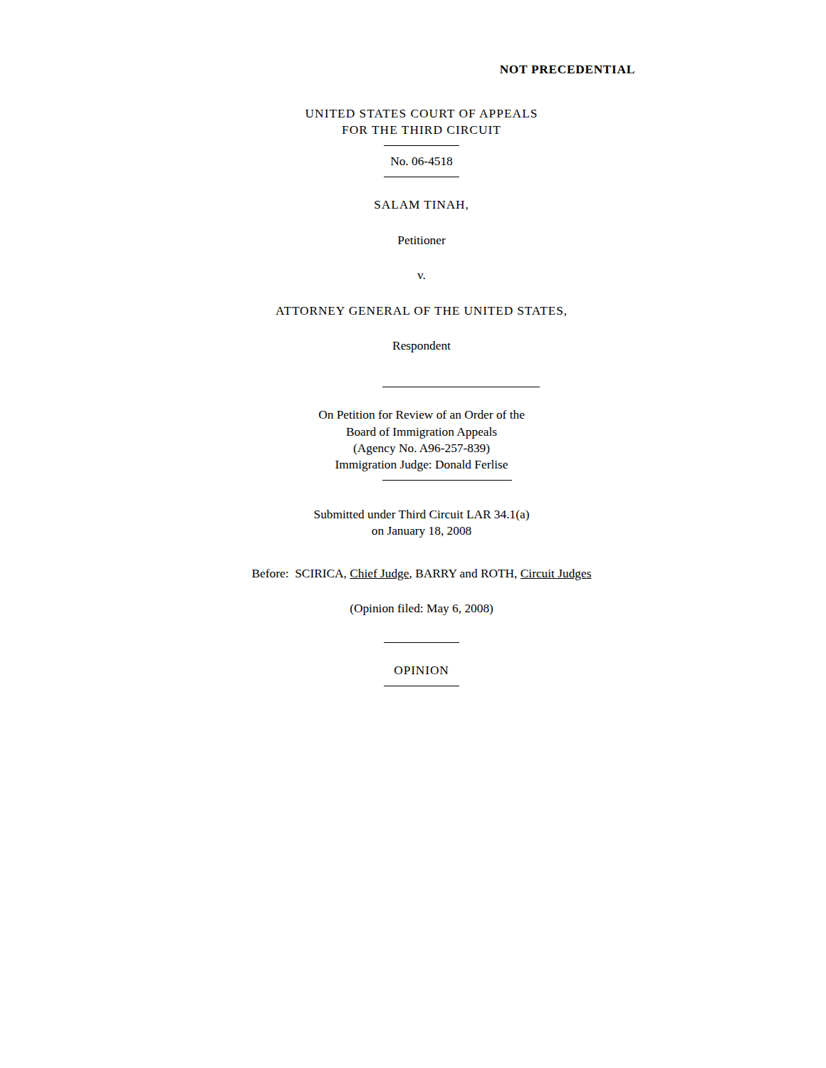NOT PRECEDENTIAL
UNITED STATES COURT OF APPEALS
FOR THE THIRD CIRCUIT
No. 06-4518
SALAM TINAH,
Petitioner
v.
ATTORNEY GENERAL OF THE UNITED STATES,
Respondent
On Petition for Review of an Order of the
Board of Immigration Appeals
(Agency No. A96-257-839)
Immigration Judge: Donald Ferlise
Submitted under Third Circuit LAR 34.1(a)
on January 18, 2008
Before: SCIRICA, Chief Judge, BARRY and ROTH, Circuit Judges
(Opinion filed: May 6, 2008)
OPINION